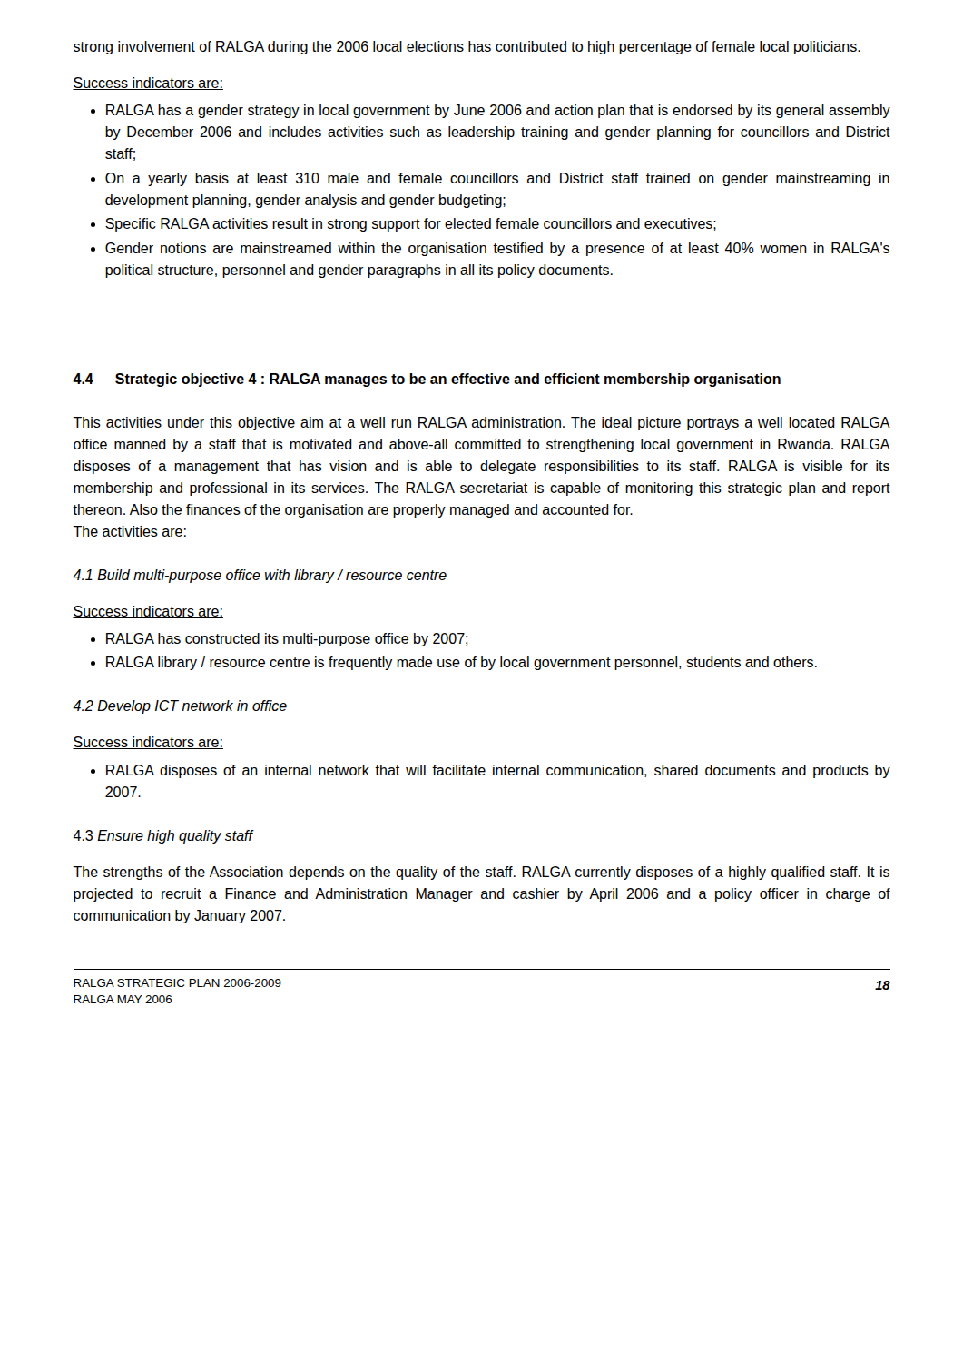strong involvement of RALGA during the 2006 local elections has contributed to high percentage of female local politicians.
Success indicators are:
RALGA has a gender strategy in local government by June 2006 and action plan that is endorsed by its general assembly by December 2006 and includes activities such as leadership training and gender planning for councillors and District staff;
On a yearly basis at least 310 male and female councillors and District staff trained on gender mainstreaming in development planning, gender analysis and gender budgeting;
Specific RALGA activities result in strong support for elected female councillors and executives;
Gender notions are mainstreamed within the organisation testified by a presence of at least 40% women in RALGA's political structure, personnel and gender paragraphs in all its policy documents.
4.4 Strategic objective 4 : RALGA manages to be an effective and efficient membership organisation
This activities under this objective aim at a well run RALGA administration. The ideal picture portrays a well located RALGA office manned by a staff that is motivated and above-all committed to strengthening local government in Rwanda. RALGA disposes of a management that has vision and is able to delegate responsibilities to its staff. RALGA is visible for its membership and professional in its services. The RALGA secretariat is capable of monitoring this strategic plan and report thereon. Also the finances of the organisation are properly managed and accounted for.
The activities are:
4.1 Build multi-purpose office with library / resource centre
Success indicators are:
RALGA has constructed its multi-purpose office by 2007;
RALGA library / resource centre is frequently made use of by local government personnel, students and others.
4.2 Develop ICT network in office
Success indicators are:
RALGA disposes of an internal network that will facilitate internal communication, shared documents and products by 2007.
4.3 Ensure high quality staff
The strengths of the Association depends on the quality of the staff. RALGA currently disposes of a highly qualified staff. It is projected to recruit a Finance and Administration Manager and cashier by April 2006 and a policy officer in charge of communication by January 2007.
RALGA STRATEGIC PLAN 2006-2009
RALGA MAY 2006
18